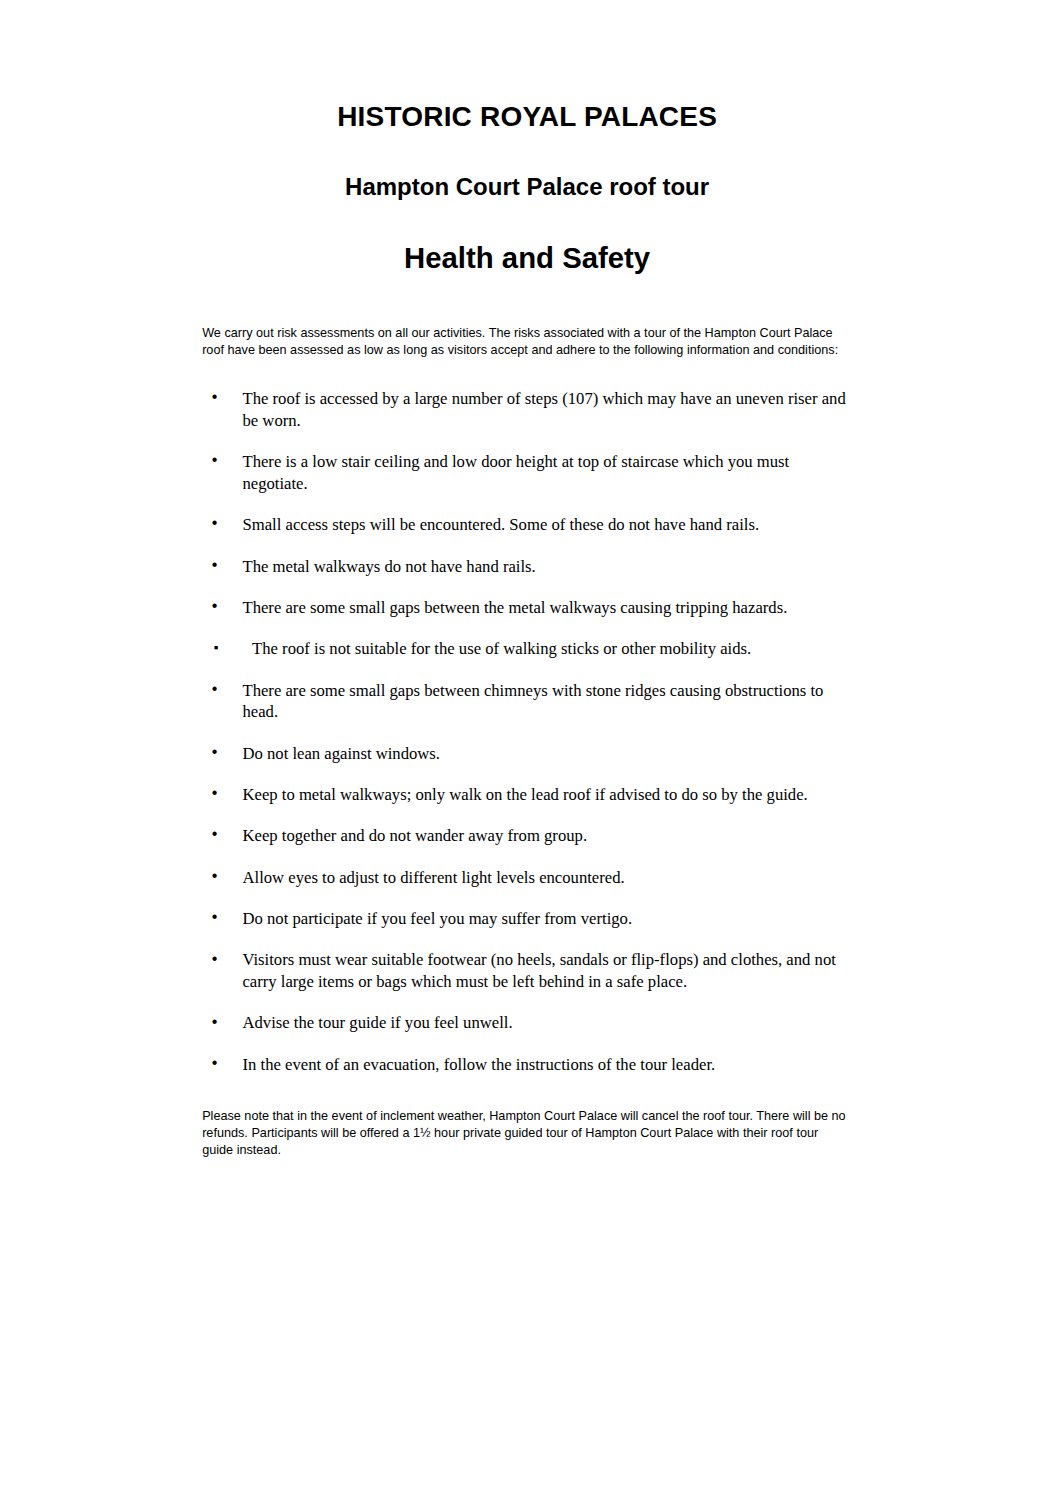HISTORIC ROYAL PALACES
Hampton Court Palace roof tour
Health and Safety
We carry out risk assessments on all our activities. The risks associated with a tour of the Hampton Court Palace roof have been assessed as low as long as visitors accept and adhere to the following information and conditions:
The roof is accessed by a large number of steps (107) which may have an uneven riser and be worn.
There is a low stair ceiling and low door height at top of staircase which you must negotiate.
Small access steps will be encountered. Some of these do not have hand rails.
The metal walkways do not have hand rails.
There are some small gaps between the metal walkways causing tripping hazards.
The roof is not suitable for the use of walking sticks or other mobility aids.
There are some small gaps between chimneys with stone ridges causing obstructions to head.
Do not lean against windows.
Keep to metal walkways; only walk on the lead roof if advised to do so by the guide.
Keep together and do not wander away from group.
Allow eyes to adjust to different light levels encountered.
Do not participate if you feel you may suffer from vertigo.
Visitors must wear suitable footwear (no heels, sandals or flip-flops) and clothes, and not carry large items or bags which must be left behind in a safe place.
Advise the tour guide if you feel unwell.
In the event of an evacuation, follow the instructions of the tour leader.
Please note that in the event of inclement weather, Hampton Court Palace will cancel the roof tour. There will be no refunds. Participants will be offered a 1½ hour private guided tour of Hampton Court Palace with their roof tour guide instead.